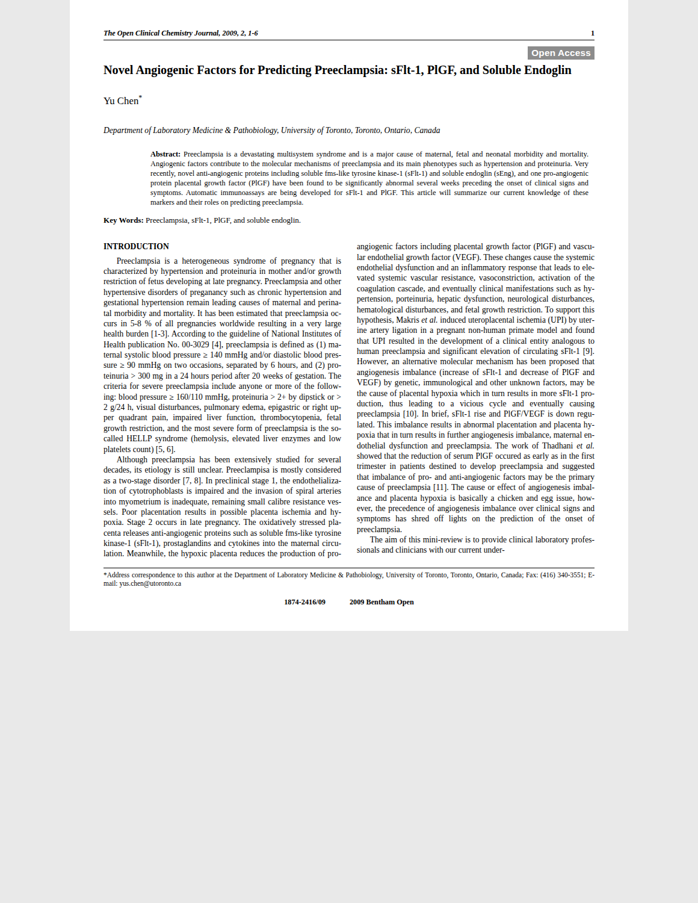The Open Clinical Chemistry Journal, 2009, 2, 1-6 1
Open Access
Novel Angiogenic Factors for Predicting Preeclampsia: sFlt-1, PlGF, and Soluble Endoglin
Yu Chen*
Department of Laboratory Medicine & Pathobiology, University of Toronto, Toronto, Ontario, Canada
Abstract: Preeclampsia is a devastating multisystem syndrome and is a major cause of maternal, fetal and neonatal morbidity and mortality. Angiogenic factors contribute to the molecular mechanisms of preeclampsia and its main phenotypes such as hypertension and proteinuria. Very recently, novel anti-angiogenic proteins including soluble fms-like tyrosine kinase-1 (sFlt-1) and soluble endoglin (sEng), and one pro-angiogenic protein placental growth factor (PlGF) have been found to be significantly abnormal several weeks preceding the onset of clinical signs and symptoms. Automatic immunoassays are being developed for sFlt-1 and PlGF. This article will summarize our current knowledge of these markers and their roles on predicting preeclampsia.
Key Words: Preeclampsia, sFlt-1, PlGF, and soluble endoglin.
INTRODUCTION
Preeclampsia is a heterogeneous syndrome of pregnancy that is characterized by hypertension and proteinuria in mother and/or growth restriction of fetus developing at late pregnancy. Preeclampsia and other hypertensive disorders of preganancy such as chronic hypertension and gestational hypertension remain leading causes of maternal and perinatal morbidity and mortality. It has been estimated that preeclampsia occurs in 5-8 % of all pregnancies worldwide resulting in a very large health burden [1-3]. According to the guideline of National Institutes of Health publication No. 00-3029 [4], preeclampsia is defined as (1) maternal systolic blood pressure ≥ 140 mmHg and/or diastolic blood pressure ≥ 90 mmHg on two occasions, separated by 6 hours, and (2) proteinuria > 300 mg in a 24 hours period after 20 weeks of gestation. The criteria for severe preeclampsia include anyone or more of the following: blood pressure ≥ 160/110 mmHg, proteinuria > 2+ by dipstick or > 2 g/24 h, visual disturbances, pulmonary edema, epigastric or right upper quadrant pain, impaired liver function, thrombocytopenia, fetal growth restriction, and the most severe form of preeclampsia is the so-called HELLP syndrome (hemolysis, elevated liver enzymes and low platelets count) [5, 6].
Although preeclampsia has been extensively studied for several decades, its etiology is still unclear. Preeclampisa is mostly considered as a two-stage disorder [7, 8]. In preclinical stage 1, the endothelialization of cytotrophoblasts is impaired and the invasion of spiral arteries into myometrium is inadequate, remaining small calibre resistance vessels. Poor placentation results in possible placenta ischemia and hypoxia. Stage 2 occurs in late pregnancy. The oxidatively stressed placenta releases anti-angiogenic proteins such as soluble fms-like tyrosine kinase-1 (sFlt-1), prostaglandins and cytokines into the maternal circulation. Meanwhile, the hypoxic placenta reduces the production of pro-angiogenic factors including placental growth factor (PlGF) and vascular endothelial growth factor (VEGF). These changes cause the systemic endothelial dysfunction and an inflammatory response that leads to elevated systemic vascular resistance, vasoconstriction, activation of the coagulation cascade, and eventually clinical manifestations such as hypertension, porteinuria, hepatic dysfunction, neurological disturbances, hematological disturbances, and fetal growth restriction. To support this hypothesis, Makris et al. induced uteroplacental ischemia (UPI) by uterine artery ligation in a pregnant non-human primate model and found that UPI resulted in the development of a clinical entity analogous to human preeclampsia and significant elevation of circulating sFlt-1 [9]. However, an alternative molecular mechanism has been proposed that angiogenesis imbalance (increase of sFlt-1 and decrease of PlGF and VEGF) by genetic, immunological and other unknown factors, may be the cause of placental hypoxia which in turn results in more sFlt-1 production, thus leading to a vicious cycle and eventually causing preeclampsia [10]. In brief, sFlt-1 rise and PlGF/VEGF is down regulated. This imbalance results in abnormal placentation and placenta hypoxia that in turn results in further angiogenesis imbalance, maternal endothelial dysfunction and preeclampsia. The work of Thadhani et al. showed that the reduction of serum PlGF occured as early as in the first trimester in patients destined to develop preeclampsia and suggested that imbalance of pro- and anti-angiogenic factors may be the primary cause of preeclampsia [11]. The cause or effect of angiogenesis imbalance and placenta hypoxia is basically a chicken and egg issue, however, the precedence of angiogenesis imbalance over clinical signs and symptoms has shred off lights on the prediction of the onset of preeclampsia.
The aim of this mini-review is to provide clinical laboratory professionals and clinicians with our current under-
*Address correspondence to this author at the Department of Laboratory Medicine & Pathobiology, University of Toronto, Toronto, Ontario, Canada; Fax: (416) 340-3551; E-mail: yus.chen@utoronto.ca
1874-2416/09 2009 Bentham Open